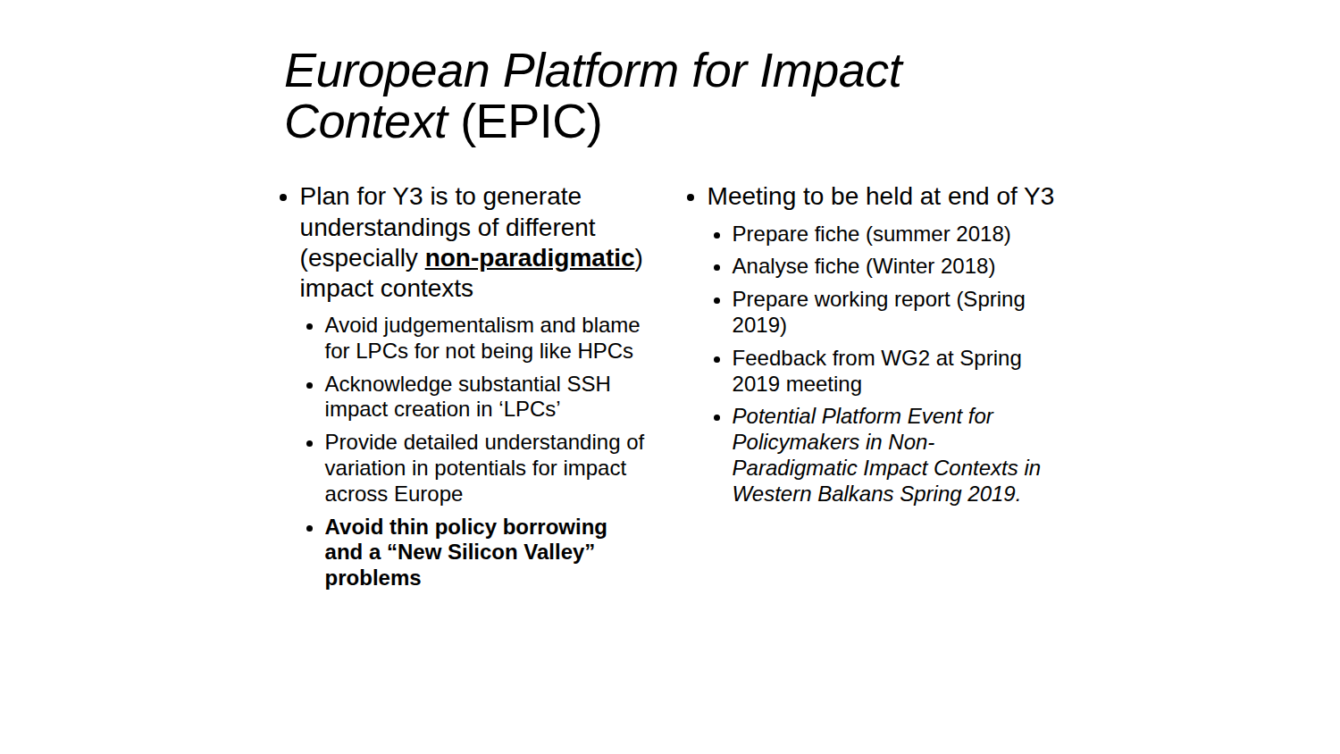European Platform for Impact Context (EPIC)
Plan for Y3 is to generate understandings of different (especially non-paradigmatic) impact contexts
Avoid judgementalism and blame for LPCs for not being like HPCs
Acknowledge substantial SSH impact creation in ‘LPCs’
Provide detailed understanding of variation in potentials for impact across Europe
Avoid thin policy borrowing and a “New Silicon Valley” problems
Meeting to be held at end of Y3
Prepare fiche (summer 2018)
Analyse fiche (Winter 2018)
Prepare working report (Spring 2019)
Feedback from WG2 at Spring 2019 meeting
Potential Platform Event for Policymakers in Non-Paradigmatic Impact Contexts in Western Balkans Spring 2019.